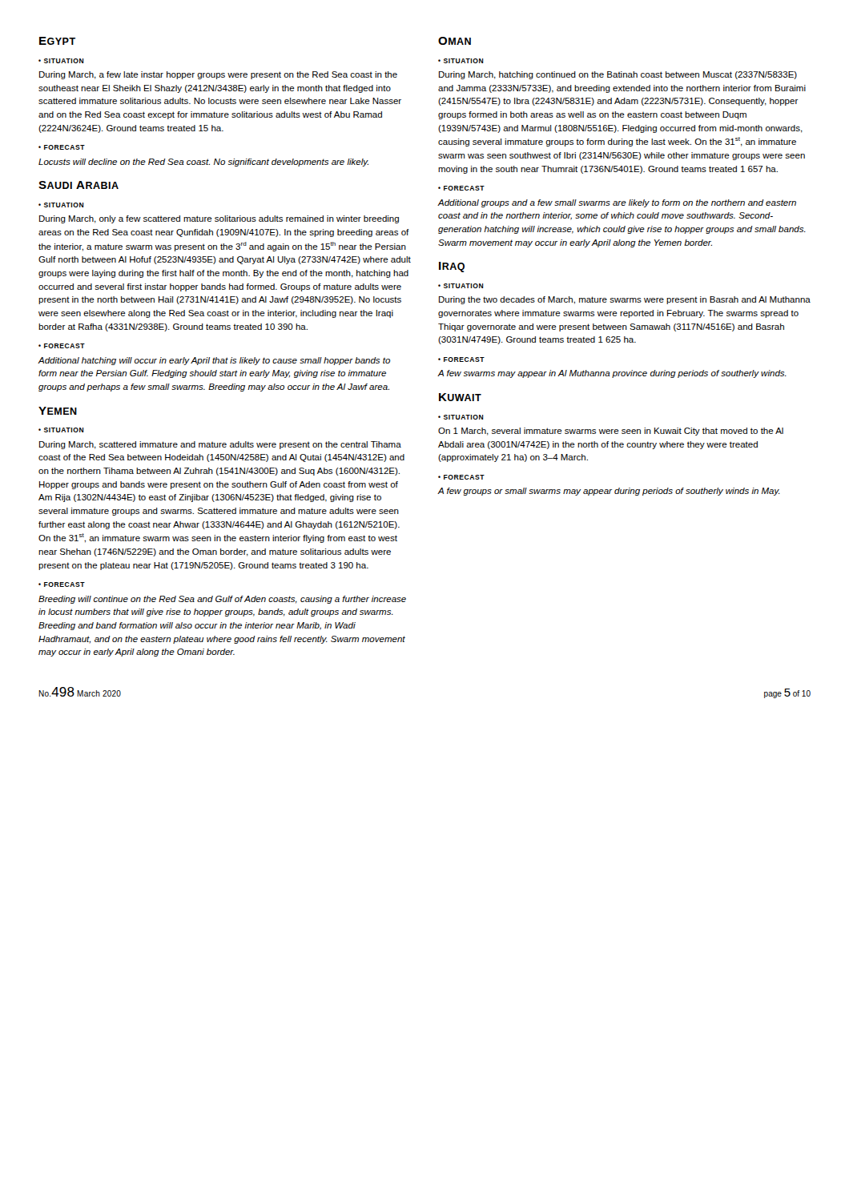EGYPT
Situation
During March, a few late instar hopper groups were present on the Red Sea coast in the southeast near El Sheikh El Shazly (2412N/3438E) early in the month that fledged into scattered immature solitarious adults. No locusts were seen elsewhere near Lake Nasser and on the Red Sea coast except for immature solitarious adults west of Abu Ramad (2224N/3624E). Ground teams treated 15 ha.
Forecast
Locusts will decline on the Red Sea coast. No significant developments are likely.
SAUDI ARABIA
Situation
During March, only a few scattered mature solitarious adults remained in winter breeding areas on the Red Sea coast near Qunfidah (1909N/4107E). In the spring breeding areas of the interior, a mature swarm was present on the 3rd and again on the 15th near the Persian Gulf north between Al Hofuf (2523N/4935E) and Qaryat Al Ulya (2733N/4742E) where adult groups were laying during the first half of the month. By the end of the month, hatching had occurred and several first instar hopper bands had formed. Groups of mature adults were present in the north between Hail (2731N/4141E) and Al Jawf (2948N/3952E). No locusts were seen elsewhere along the Red Sea coast or in the interior, including near the Iraqi border at Rafha (4331N/2938E). Ground teams treated 10 390 ha.
Forecast
Additional hatching will occur in early April that is likely to cause small hopper bands to form near the Persian Gulf. Fledging should start in early May, giving rise to immature groups and perhaps a few small swarms. Breeding may also occur in the Al Jawf area.
YEMEN
Situation
During March, scattered immature and mature adults were present on the central Tihama coast of the Red Sea between Hodeidah (1450N/4258E) and Al Qutai (1454N/4312E) and on the northern Tihama between Al Zuhrah (1541N/4300E) and Suq Abs (1600N/4312E). Hopper groups and bands were present on the southern Gulf of Aden coast from west of Am Rija (1302N/4434E) to east of Zinjibar (1306N/4523E) that fledged, giving rise to several immature groups and swarms. Scattered immature and mature adults were seen further east along the coast near Ahwar (1333N/4644E) and Al Ghaydah (1612N/5210E). On the 31st, an immature swarm was seen in the eastern interior flying from east to west near Shehan (1746N/5229E) and the Oman border, and mature solitarious adults were present on the plateau near Hat (1719N/5205E). Ground teams treated 3 190 ha.
Forecast
Breeding will continue on the Red Sea and Gulf of Aden coasts, causing a further increase in locust numbers that will give rise to hopper groups, bands, adult groups and swarms. Breeding and band formation will also occur in the interior near Marib, in Wadi Hadhramaut, and on the eastern plateau where good rains fell recently. Swarm movement may occur in early April along the Omani border.
OMAN
Situation
During March, hatching continued on the Batinah coast between Muscat (2337N/5833E) and Jamma (2333N/5733E), and breeding extended into the northern interior from Buraimi (2415N/5547E) to Ibra (2243N/5831E) and Adam (2223N/5731E). Consequently, hopper groups formed in both areas as well as on the eastern coast between Duqm (1939N/5743E) and Marmul (1808N/5516E). Fledging occurred from mid-month onwards, causing several immature groups to form during the last week. On the 31st, an immature swarm was seen southwest of Ibri (2314N/5630E) while other immature groups were seen moving in the south near Thumrait (1736N/5401E). Ground teams treated 1 657 ha.
Forecast
Additional groups and a few small swarms are likely to form on the northern and eastern coast and in the northern interior, some of which could move southwards. Second-generation hatching will increase, which could give rise to hopper groups and small bands. Swarm movement may occur in early April along the Yemen border.
IRAQ
Situation
During the two decades of March, mature swarms were present in Basrah and Al Muthanna governorates where immature swarms were reported in February. The swarms spread to Thiqar governorate and were present between Samawah (3117N/4516E) and Basrah (3031N/4749E). Ground teams treated 1 625 ha.
Forecast
A few swarms may appear in Al Muthanna province during periods of southerly winds.
KUWAIT
Situation
On 1 March, several immature swarms were seen in Kuwait City that moved to the Al Abdali area (3001N/4742E) in the north of the country where they were treated (approximately 21 ha) on 3–4 March.
Forecast
A few groups or small swarms may appear during periods of southerly winds in May.
No.498 March 2020
page 5 of 10